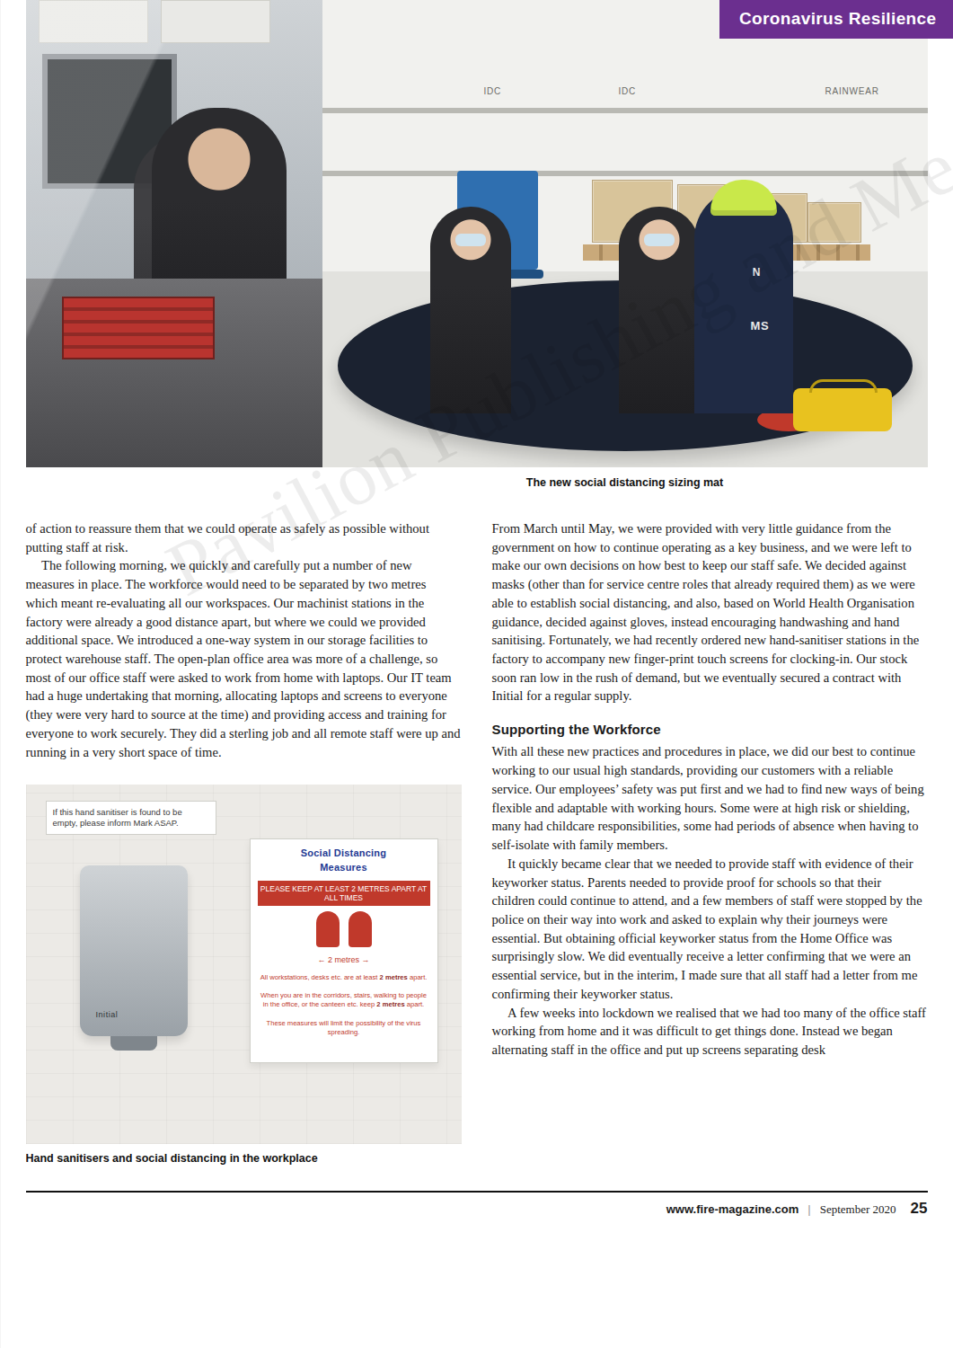Coronavirus Resilience
IDC
IDC
RAINWEAR
N
MS
The new social distancing sizing mat
Pavilion Publishing and Media Ltd
of action to reassure them that we could operate as safely as possible without putting staff at risk.
The following morning, we quickly and carefully put a number of new measures in place. The workforce would need to be separated by two metres which meant re-evaluating all our workspaces. Our machinist stations in the factory were already a good distance apart, but where we could we provided additional space. We introduced a one-way system in our storage facilities to protect warehouse staff. The open-plan office area was more of a challenge, so most of our office staff were asked to work from home with laptops. Our IT team had a huge undertaking that morning, allocating laptops and screens to everyone (they were very hard to source at the time) and providing access and training for everyone to work securely. They did a sterling job and all remote staff were up and running in a very short space of time.
If this hand sanitiser is found to be empty, please inform Mark ASAP.
Initial
Social Distancing
Measures
PLEASE KEEP AT LEAST 2 METRES APART AT ALL TIMES
← 2 metres →
All workstations, desks etc. are at least 2 metres apart.
When you are in the corridors, stairs, walking to people in the office, or the canteen etc. keep 2 metres apart.
These measures will limit the possibility of the virus spreading.
Hand sanitisers and social distancing in the workplace
From March until May, we were provided with very little guidance from the government on how to continue operating as a key business, and we were left to make our own decisions on how best to keep our staff safe. We decided against masks (other than for service centre roles that already required them) as we were able to establish social distancing, and also, based on World Health Organisation guidance, decided against gloves, instead encouraging handwashing and hand sanitising. Fortunately, we had recently ordered new hand-sanitiser stations in the factory to accompany new finger-print touch screens for clocking-in. Our stock soon ran low in the rush of demand, but we eventually secured a contract with Initial for a regular supply.
Supporting the Workforce
With all these new practices and procedures in place, we did our best to continue working to our usual high standards, providing our customers with a reliable service. Our employees’ safety was put first and we had to find new ways of being flexible and adaptable with working hours. Some were at high risk or shielding, many had childcare responsibilities, some had periods of absence when having to self-isolate with family members.
It quickly became clear that we needed to provide staff with evidence of their keyworker status. Parents needed to provide proof for schools so that their children could continue to attend, and a few members of staff were stopped by the police on their way into work and asked to explain why their journeys were essential. But obtaining official keyworker status from the Home Office was surprisingly slow. We did eventually receive a letter confirming that we were an essential service, but in the interim, I made sure that all staff had a letter from me confirming their keyworker status.
A few weeks into lockdown we realised that we had too many of the office staff working from home and it was difficult to get things done. Instead we began alternating staff in the office and put up screens separating desk
www.fire-magazine.com | September 2020 25